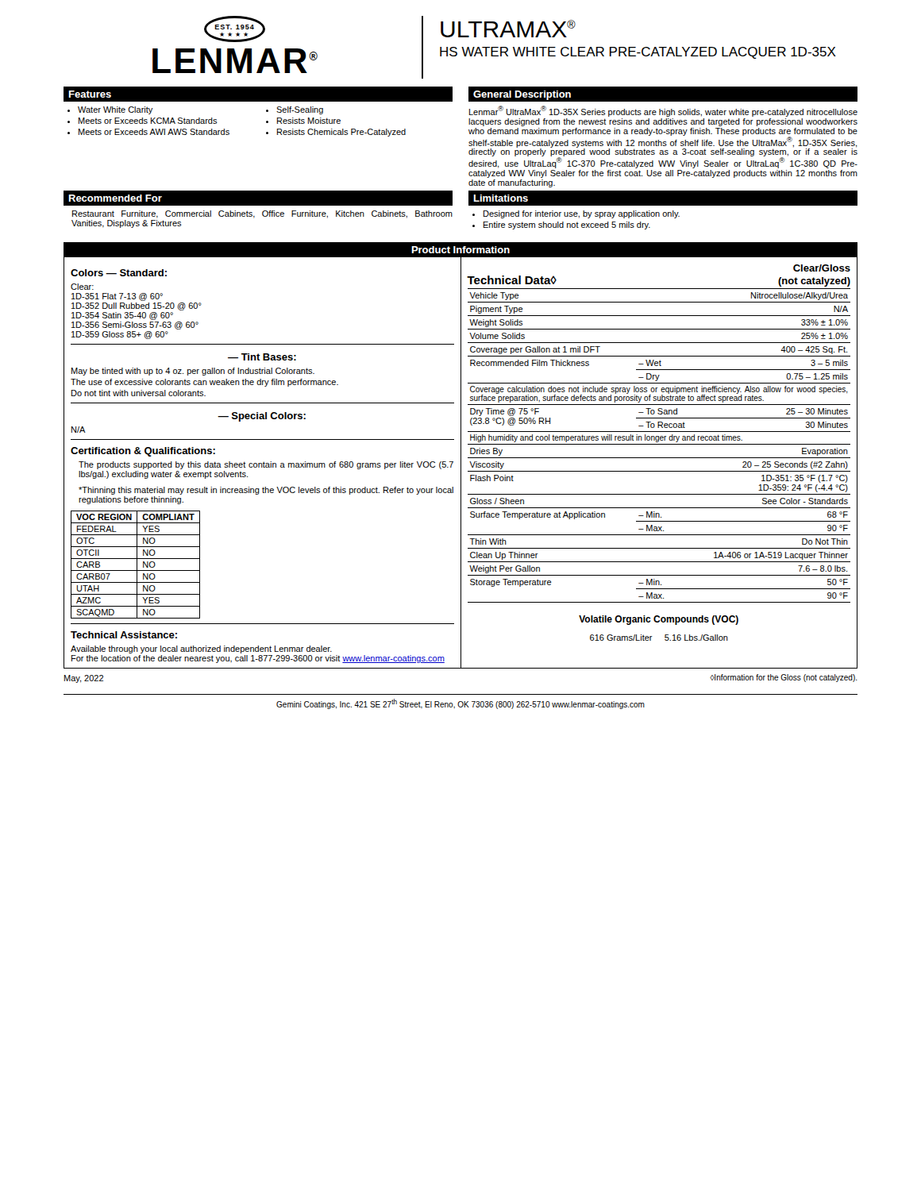EST. 1954
★★★★
LENMAR®
ULTRAMAX®
HS WATER WHITE CLEAR PRE-CATALYZED LACQUER 1D-35X
Features
Water White Clarity
Meets or Exceeds KCMA Standards
Meets or Exceeds AWI AWS Standards
Self-Sealing
Resists Moisture
Resists Chemicals Pre-Catalyzed
General Description
Lenmar® UltraMax® 1D-35X Series products are high solids, water white pre-catalyzed nitrocellulose lacquers designed from the newest resins and additives and targeted for professional woodworkers who demand maximum performance in a ready-to-spray finish. These products are formulated to be shelf-stable pre-catalyzed systems with 12 months of shelf life. Use the UltraMax®, 1D-35X Series, directly on properly prepared wood substrates as a 3-coat self-sealing system, or if a sealer is desired, use UltraLaq® 1C-370 Pre-catalyzed WW Vinyl Sealer or UltraLaq® 1C-380 QD Pre-catalyzed WW Vinyl Sealer for the first coat. Use all Pre-catalyzed products within 12 months from date of manufacturing.
Recommended For
Restaurant Furniture, Commercial Cabinets, Office Furniture, Kitchen Cabinets, Bathroom Vanities, Displays & Fixtures
Limitations
Designed for interior use, by spray application only.
Entire system should not exceed 5 mils dry.
Product Information
Colors — Standard:
Clear:
1D-351 Flat 7-13 @ 60°
1D-352 Dull Rubbed 15-20 @ 60°
1D-354 Satin 35-40 @ 60°
1D-356 Semi-Gloss 57-63 @ 60°
1D-359 Gloss 85+ @ 60°
— Tint Bases:
May be tinted with up to 4 oz. per gallon of Industrial Colorants.
The use of excessive colorants can weaken the dry film performance.
Do not tint with universal colorants.
— Special Colors:
N/A
Certification & Qualifications:
The products supported by this data sheet contain a maximum of 680 grams per liter VOC (5.7 lbs/gal.) excluding water & exempt solvents.
*Thinning this material may result in increasing the VOC levels of this product. Refer to your local regulations before thinning.
| VOC REGION | COMPLIANT |
| --- | --- |
| FEDERAL | YES |
| OTC | NO |
| OTCII | NO |
| CARB | NO |
| CARB07 | NO |
| UTAH | NO |
| AZMC | YES |
| SCAQMD | NO |
Technical Assistance:
Available through your local authorized independent Lenmar dealer.
For the location of the dealer nearest you, call 1-877-299-3600 or visit www.lenmar-coatings.com
Technical Data◊
Clear/Gloss
(not catalyzed)
| Vehicle Type | Nitrocellulose/Alkyd/Urea |
| Pigment Type | N/A |
| Weight Solids | 33% ± 1.0% |
| Volume Solids | 25% ± 1.0% |
| Coverage per Gallon at 1 mil DFT | 400 – 425 Sq. Ft. |
| Recommended Film Thickness | – Wet | 3 – 5 mils |
| – Dry | 0.75 – 1.25 mils |
| Coverage calculation does not include spray loss or equipment inefficiency. Also allow for wood species, surface preparation, surface defects and porosity of substrate to affect spread rates. |
| Dry Time @ 75 °F (23.8 °C) @ 50% RH | – To Sand | 25 – 30 Minutes |
| – To Recoat | 30 Minutes |
| High humidity and cool temperatures will result in longer dry and recoat times. |
| Dries By | Evaporation |
| Viscosity | 20 – 25 Seconds (#2 Zahn) |
| Flash Point | 1D-351: 35 °F (1.7 °C) 1D-359: 24 °F (-4.4 °C) |
| Gloss / Sheen | See Color - Standards |
| Surface Temperature at Application | – Min. | 68 °F |
| – Max. | 90 °F |
| Thin With | Do Not Thin |
| Clean Up Thinner | 1A-406 or 1A-519 Lacquer Thinner |
| Weight Per Gallon | 7.6 – 8.0 lbs. |
| Storage Temperature | – Min. | 50 °F |
| – Max. | 90 °F |
Volatile Organic Compounds (VOC)
616 Grams/Liter 5.16 Lbs./Gallon
May, 2022
◊Information for the Gloss (not catalyzed).
Gemini Coatings, Inc. 421 SE 27th Street, El Reno, OK 73036 (800) 262-5710 www.lenmar-coatings.com